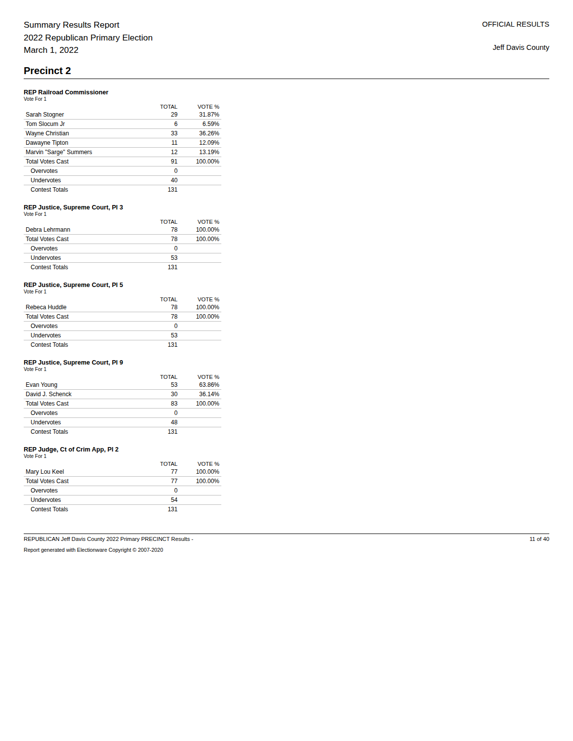Summary Results Report
2022 Republican Primary Election
March 1, 2022
OFFICIAL RESULTS
Jeff Davis County
Precinct 2
REP Railroad Commissioner
Vote For 1
| | TOTAL | VOTE % |
| --- | --- | --- |
| Sarah Stogner | 29 | 31.87% |
| Tom Slocum Jr | 6 | 6.59% |
| Wayne Christian | 33 | 36.26% |
| Dawayne Tipton | 11 | 12.09% |
| Marvin "Sarge" Summers | 12 | 13.19% |
| Total Votes Cast | 91 | 100.00% |
| Overvotes | 0 | |
| Undervotes | 40 | |
| Contest Totals | 131 | |
REP Justice, Supreme Court, Pl 3
Vote For 1
| | TOTAL | VOTE % |
| --- | --- | --- |
| Debra Lehrmann | 78 | 100.00% |
| Total Votes Cast | 78 | 100.00% |
| Overvotes | 0 | |
| Undervotes | 53 | |
| Contest Totals | 131 | |
REP Justice, Supreme Court, Pl 5
Vote For 1
| | TOTAL | VOTE % |
| --- | --- | --- |
| Rebeca Huddle | 78 | 100.00% |
| Total Votes Cast | 78 | 100.00% |
| Overvotes | 0 | |
| Undervotes | 53 | |
| Contest Totals | 131 | |
REP Justice, Supreme Court, Pl 9
Vote For 1
| | TOTAL | VOTE % |
| --- | --- | --- |
| Evan Young | 53 | 63.86% |
| David J. Schenck | 30 | 36.14% |
| Total Votes Cast | 83 | 100.00% |
| Overvotes | 0 | |
| Undervotes | 48 | |
| Contest Totals | 131 | |
REP Judge, Ct of Crim App, Pl 2
Vote For 1
| | TOTAL | VOTE % |
| --- | --- | --- |
| Mary Lou Keel | 77 | 100.00% |
| Total Votes Cast | 77 | 100.00% |
| Overvotes | 0 | |
| Undervotes | 54 | |
| Contest Totals | 131 | |
REPUBLICAN Jeff Davis County 2022 Primary PRECINCT Results -
11 of 40
Report generated with Electionware Copyright © 2007-2020